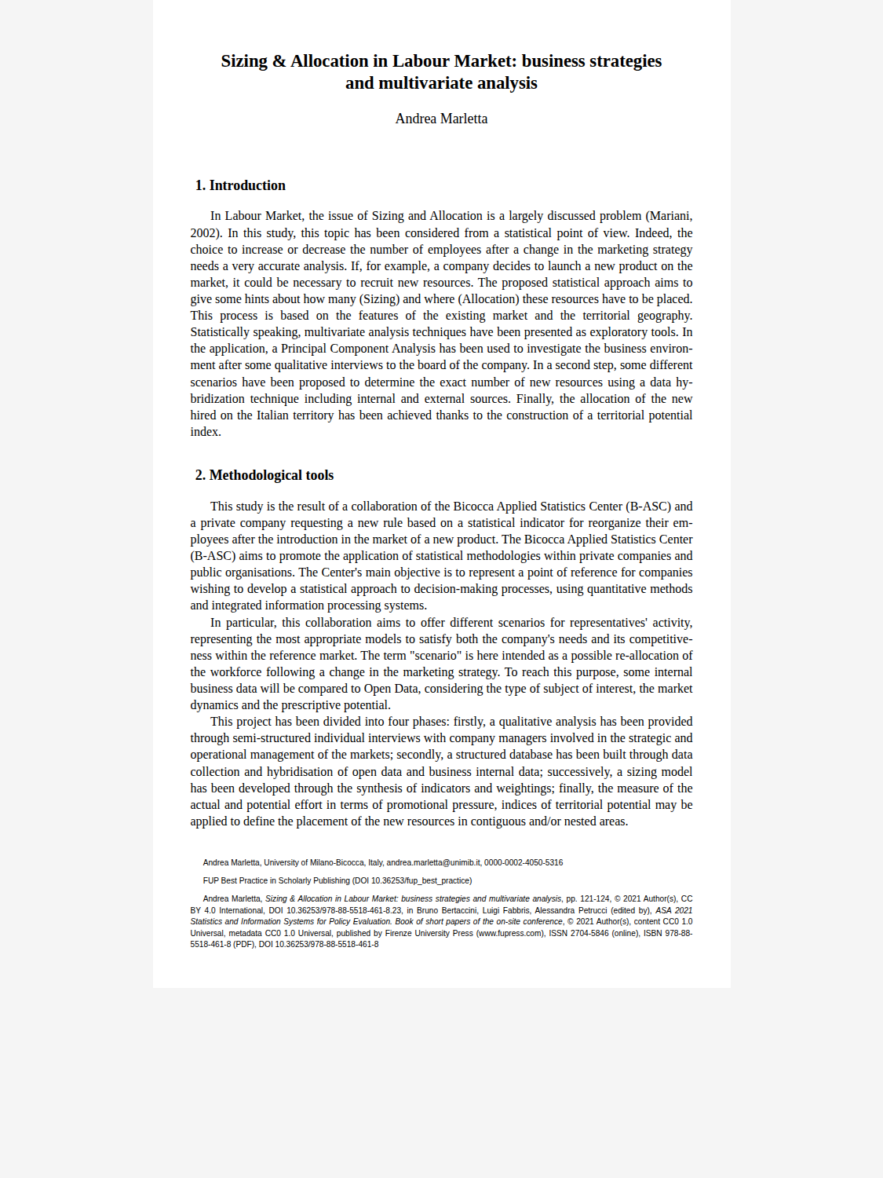Sizing & Allocation in Labour Market: business strategies and multivariate analysis
Andrea Marletta
1. Introduction
In Labour Market, the issue of Sizing and Allocation is a largely discussed problem (Mariani, 2002). In this study, this topic has been considered from a statistical point of view. Indeed, the choice to increase or decrease the number of employees after a change in the marketing strategy needs a very accurate analysis. If, for example, a company decides to launch a new product on the market, it could be necessary to recruit new resources. The proposed statistical approach aims to give some hints about how many (Sizing) and where (Allocation) these resources have to be placed. This process is based on the features of the existing market and the territorial geography. Statistically speaking, multivariate analysis techniques have been presented as exploratory tools. In the application, a Principal Component Analysis has been used to investigate the business environment after some qualitative interviews to the board of the company. In a second step, some different scenarios have been proposed to determine the exact number of new resources using a data hybridization technique including internal and external sources. Finally, the allocation of the new hired on the Italian territory has been achieved thanks to the construction of a territorial potential index.
2. Methodological tools
This study is the result of a collaboration of the Bicocca Applied Statistics Center (B-ASC) and a private company requesting a new rule based on a statistical indicator for reorganize their employees after the introduction in the market of a new product. The Bicocca Applied Statistics Center (B-ASC) aims to promote the application of statistical methodologies within private companies and public organisations. The Center's main objective is to represent a point of reference for companies wishing to develop a statistical approach to decision-making processes, using quantitative methods and integrated information processing systems.
In particular, this collaboration aims to offer different scenarios for representatives' activity, representing the most appropriate models to satisfy both the company's needs and its competitiveness within the reference market. The term "scenario" is here intended as a possible re-allocation of the workforce following a change in the marketing strategy. To reach this purpose, some internal business data will be compared to Open Data, considering the type of subject of interest, the market dynamics and the prescriptive potential.
This project has been divided into four phases: firstly, a qualitative analysis has been provided through semi-structured individual interviews with company managers involved in the strategic and operational management of the markets; secondly, a structured database has been built through data collection and hybridisation of open data and business internal data; successively, a sizing model has been developed through the synthesis of indicators and weightings; finally, the measure of the actual and potential effort in terms of promotional pressure, indices of territorial potential may be applied to define the placement of the new resources in contiguous and/or nested areas.
Andrea Marletta, University of Milano-Bicocca, Italy, andrea.marletta@unimib.it, 0000-0002-4050-5316
FUP Best Practice in Scholarly Publishing (DOI 10.36253/fup_best_practice)
Andrea Marletta, Sizing & Allocation in Labour Market: business strategies and multivariate analysis, pp. 121-124, © 2021 Author(s), CC BY 4.0 International, DOI 10.36253/978-88-5518-461-8.23, in Bruno Bertaccini, Luigi Fabbris, Alessandra Petrucci (edited by), ASA 2021 Statistics and Information Systems for Policy Evaluation. Book of short papers of the on-site conference, © 2021 Author(s), content CC0 1.0 Universal, metadata CC0 1.0 Universal, published by Firenze University Press (www.fupress.com), ISSN 2704-5846 (online), ISBN 978-88-5518-461-8 (PDF), DOI 10.36253/978-88-5518-461-8